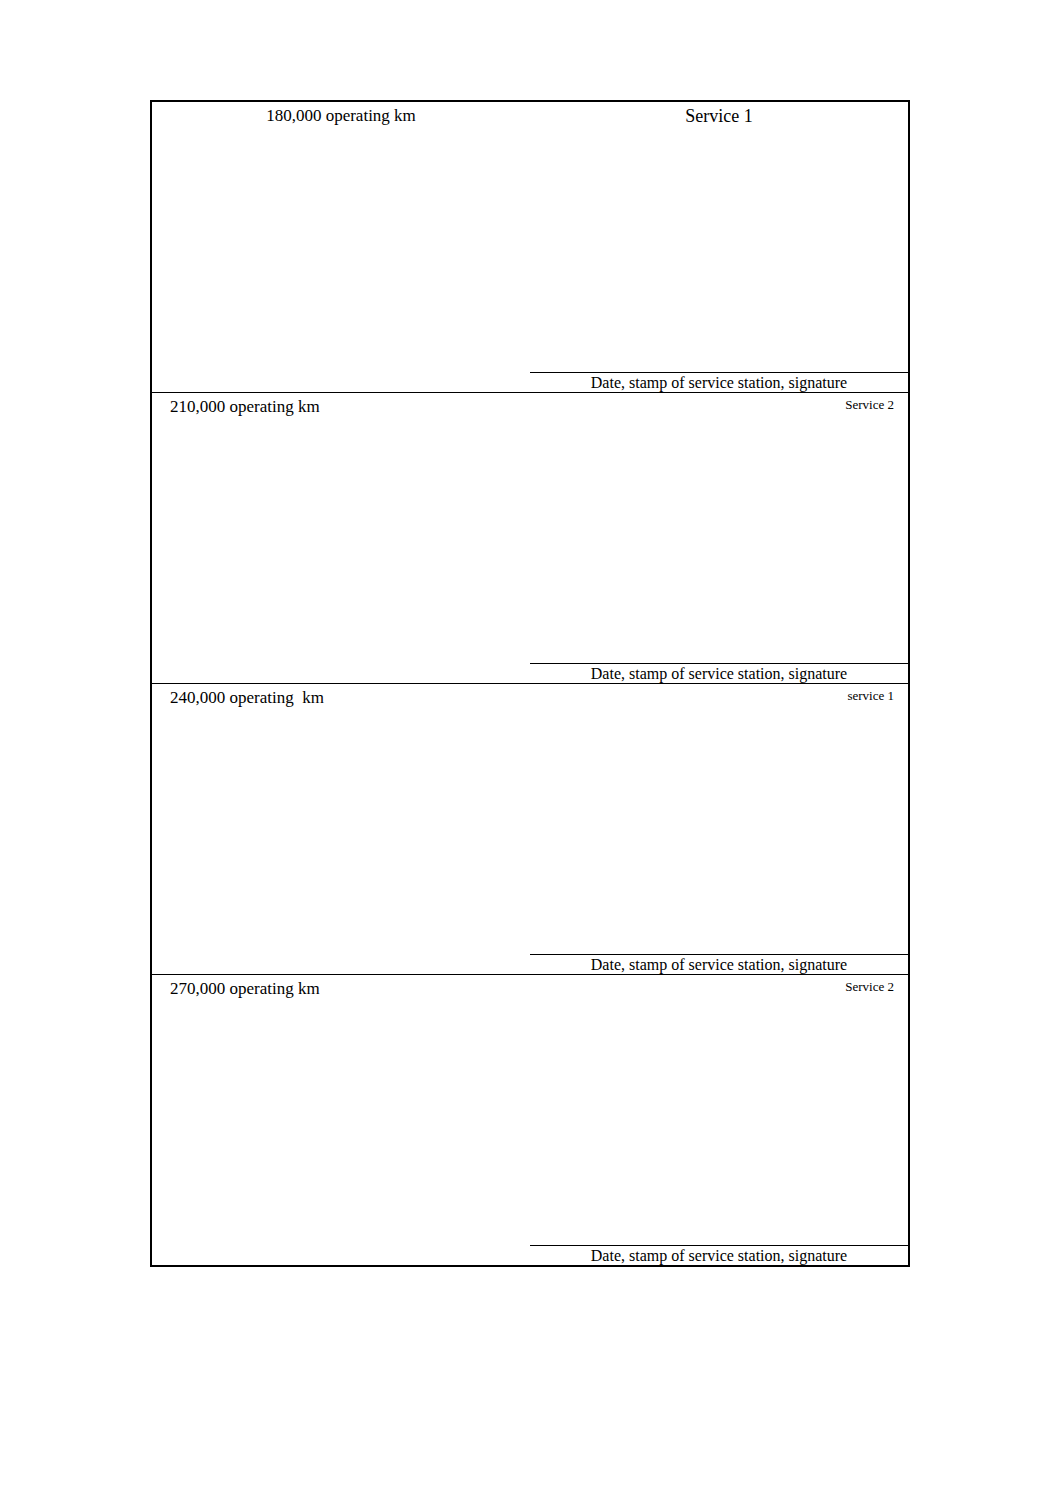| 180,000 operating km | Service 1 Date, stamp of service station, signature |
| 210,000 operating km | Service 2 Date, stamp of service station, signature |
| 240,000 operating km | service 1 Date, stamp of service station, signature |
| 270,000 operating km | Service 2 Date, stamp of service station, signature |